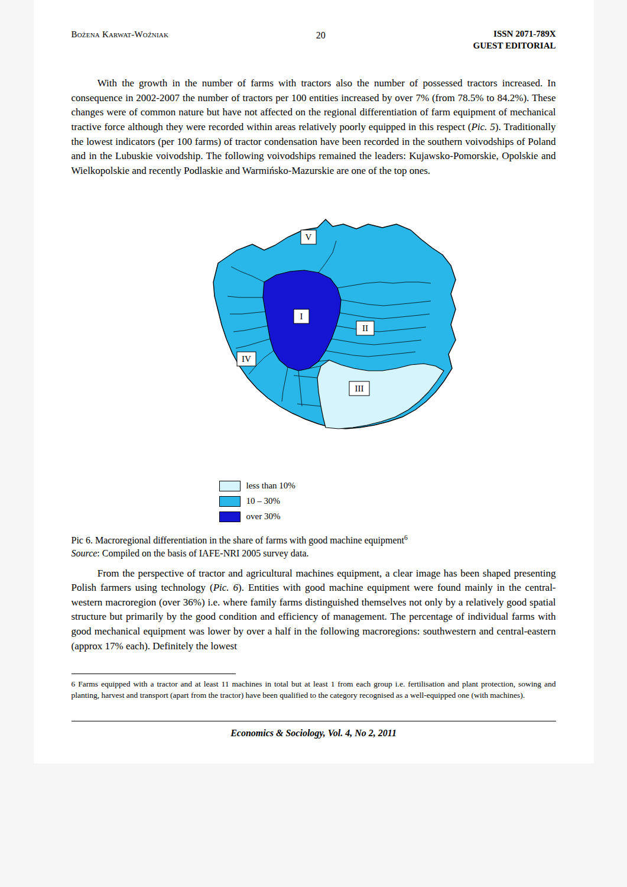Bożena Karwat-Woźniak
20
ISSN 2071-789X
GUEST EDITORIAL
With the growth in the number of farms with tractors also the number of possessed tractors increased. In consequence in 2002-2007 the number of tractors per 100 entities increased by over 7% (from 78.5% to 84.2%). These changes were of common nature but have not affected on the regional differentiation of farm equipment of mechanical tractive force although they were recorded within areas relatively poorly equipped in this respect (Pic. 5). Traditionally the lowest indicators (per 100 farms) of tractor condensation have been recorded in the southern voivodships of Poland and in the Lubuskie voivodship. The following voivodships remained the leaders: Kujawsko-Pomorskie, Opolskie and Wielkopolskie and recently Podlaskie and Warmińsko-Mazurskie are one of the top ones.
V I II IV III
less than 10%
10 – 30%
over 30%
Pic 6. Macroregional differentiation in the share of farms with good machine equipment6
Source: Compiled on the basis of IAFE-NRI 2005 survey data.
From the perspective of tractor and agricultural machines equipment, a clear image has been shaped presenting Polish farmers using technology (Pic. 6). Entities with good machine equipment were found mainly in the central-western macroregion (over 36%) i.e. where family farms distinguished themselves not only by a relatively good spatial structure but primarily by the good condition and efficiency of management. The percentage of individual farms with good mechanical equipment was lower by over a half in the following macroregions: southwestern and central-eastern (approx 17% each). Definitely the lowest
6 Farms equipped with a tractor and at least 11 machines in total but at least 1 from each group i.e. fertilisation and plant protection, sowing and planting, harvest and transport (apart from the tractor) have been qualified to the category recognised as a well-equipped one (with machines).
Economics & Sociology, Vol. 4, No 2, 2011